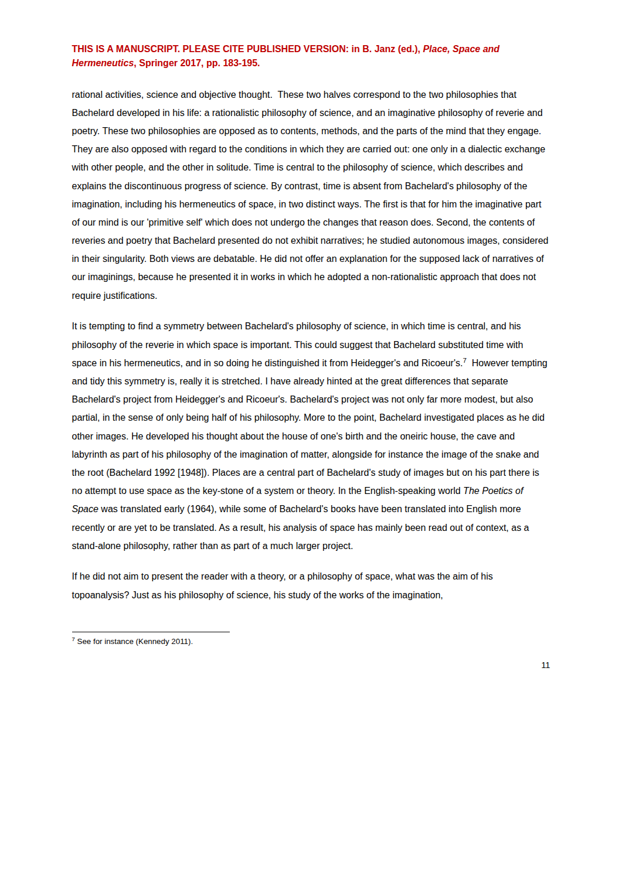THIS IS A MANUSCRIPT. PLEASE CITE PUBLISHED VERSION: in B. Janz (ed.), Place, Space and Hermeneutics, Springer 2017, pp. 183-195.
rational activities, science and objective thought. These two halves correspond to the two philosophies that Bachelard developed in his life: a rationalistic philosophy of science, and an imaginative philosophy of reverie and poetry. These two philosophies are opposed as to contents, methods, and the parts of the mind that they engage. They are also opposed with regard to the conditions in which they are carried out: one only in a dialectic exchange with other people, and the other in solitude. Time is central to the philosophy of science, which describes and explains the discontinuous progress of science. By contrast, time is absent from Bachelard's philosophy of the imagination, including his hermeneutics of space, in two distinct ways. The first is that for him the imaginative part of our mind is our 'primitive self' which does not undergo the changes that reason does. Second, the contents of reveries and poetry that Bachelard presented do not exhibit narratives; he studied autonomous images, considered in their singularity. Both views are debatable. He did not offer an explanation for the supposed lack of narratives of our imaginings, because he presented it in works in which he adopted a non-rationalistic approach that does not require justifications.
It is tempting to find a symmetry between Bachelard's philosophy of science, in which time is central, and his philosophy of the reverie in which space is important. This could suggest that Bachelard substituted time with space in his hermeneutics, and in so doing he distinguished it from Heidegger's and Ricoeur's.7 However tempting and tidy this symmetry is, really it is stretched. I have already hinted at the great differences that separate Bachelard's project from Heidegger's and Ricoeur's. Bachelard's project was not only far more modest, but also partial, in the sense of only being half of his philosophy. More to the point, Bachelard investigated places as he did other images. He developed his thought about the house of one's birth and the oneiric house, the cave and labyrinth as part of his philosophy of the imagination of matter, alongside for instance the image of the snake and the root (Bachelard 1992 [1948]). Places are a central part of Bachelard's study of images but on his part there is no attempt to use space as the key-stone of a system or theory. In the English-speaking world The Poetics of Space was translated early (1964), while some of Bachelard's books have been translated into English more recently or are yet to be translated. As a result, his analysis of space has mainly been read out of context, as a stand-alone philosophy, rather than as part of a much larger project.
If he did not aim to present the reader with a theory, or a philosophy of space, what was the aim of his topoanalysis? Just as his philosophy of science, his study of the works of the imagination,
7 See for instance (Kennedy 2011).
11